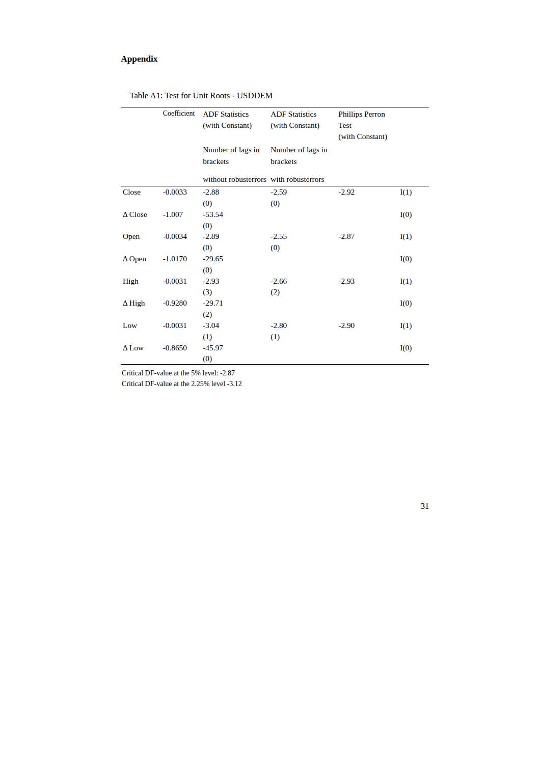Appendix
Table A1: Test for Unit Roots - USDDEM
| | Coefficient | ADF Statistics (with Constant) | ADF Statistics (with Constant) | Phillips Perron Test (with Constant) | |
| | | Number of lags in brackets | Number of lags in brackets | | |
| | | without robusterrors | with robusterrors | | |
| Close | -0.0033 | -2.88 | -2.59 | -2.92 | I(1) |
| | | (0) | (0) | | |
| Δ Close | -1.007 | -53.54 | | | I(0) |
| | | (0) | | | |
| Open | -0.0034 | -2.89 | -2.55 | -2.87 | I(1) |
| | | (0) | (0) | | |
| Δ Open | -1.0170 | -29.65 | | | I(0) |
| | | (0) | | | |
| High | -0.0031 | -2.93 | -2.66 | -2.93 | I(1) |
| | | (3) | (2) | | |
| Δ High | -0.9280 | -29.71 | | | I(0) |
| | | (2) | | | |
| Low | -0.0031 | -3.04 | -2.80 | -2.90 | I(1) |
| | | (1) | (1) | | |
| Δ Low | -0.8650 | -45.97 | | | I(0) |
| | | (0) | | | |
Critical DF-value at the 5% level: -2.87
Critical DF-value at the 2.25% level -3.12
31